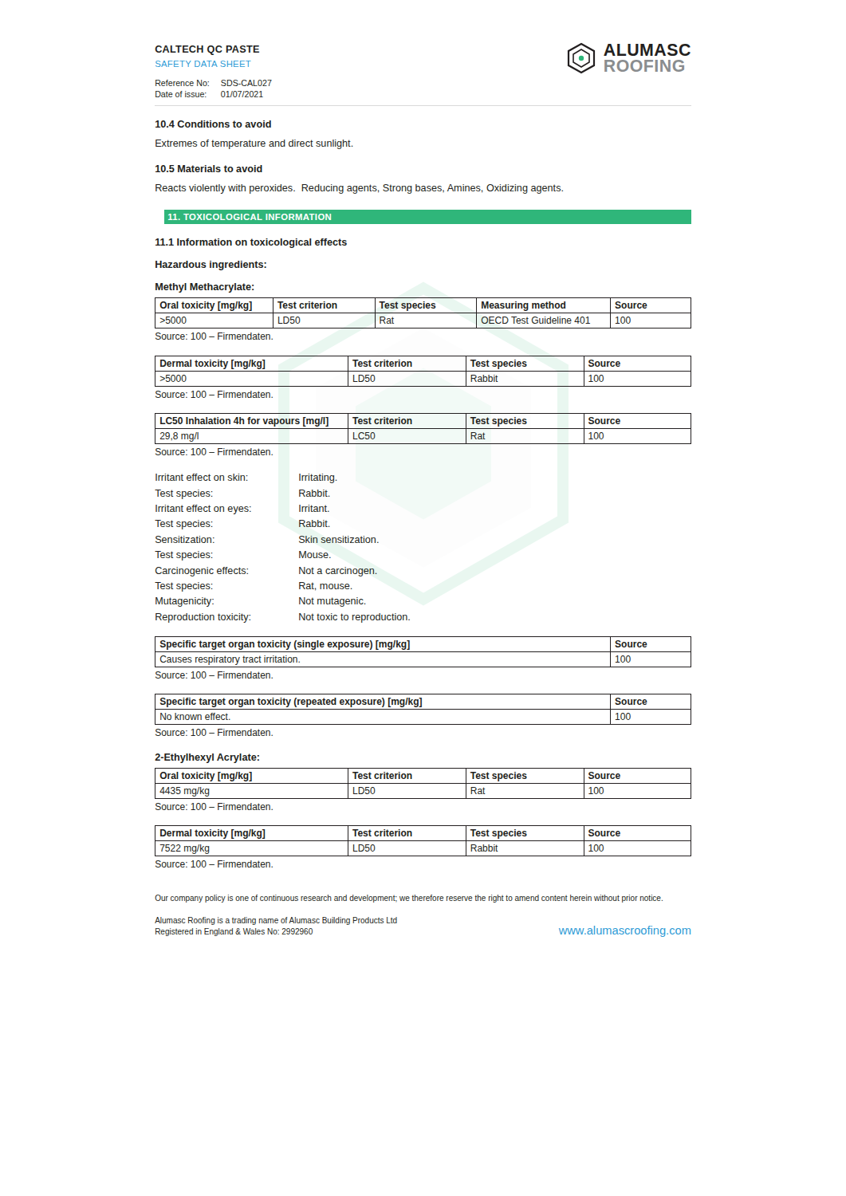CALTECH QC PASTE
SAFETY DATA SHEET
| Reference No: | SDS-CAL027 |
| Date of issue: | 01/07/2021 |
ALUMASC
ROOFING
10.4 Conditions to avoid
Extremes of temperature and direct sunlight.
10.5 Materials to avoid
Reacts violently with peroxides. Reducing agents, Strong bases, Amines, Oxidizing agents.
11. TOXICOLOGICAL INFORMATION
11.1 Information on toxicological effects
Hazardous ingredients:
Methyl Methacrylate:
| Oral toxicity [mg/kg] | Test criterion | Test species | Measuring method | Source |
| --- | --- | --- | --- | --- |
| >5000 | LD50 | Rat | OECD Test Guideline 401 | 100 |
Source: 100 – Firmendaten.
| Dermal toxicity [mg/kg] | Test criterion | Test species | Source |
| --- | --- | --- | --- |
| >5000 | LD50 | Rabbit | 100 |
Source: 100 – Firmendaten.
| LC50 Inhalation 4h for vapours [mg/l] | Test criterion | Test species | Source |
| --- | --- | --- | --- |
| 29,8 mg/l | LC50 | Rat | 100 |
Source: 100 – Firmendaten.
| Irritant effect on skin: | Irritating. |
| Test species: | Rabbit. |
| Irritant effect on eyes: | Irritant. |
| Test species: | Rabbit. |
| Sensitization: | Skin sensitization. |
| Test species: | Mouse. |
| Carcinogenic effects: | Not a carcinogen. |
| Test species: | Rat, mouse. |
| Mutagenicity: | Not mutagenic. |
| Reproduction toxicity: | Not toxic to reproduction. |
| Specific target organ toxicity (single exposure) [mg/kg] | Source |
| --- | --- |
| Causes respiratory tract irritation. | 100 |
Source: 100 – Firmendaten.
| Specific target organ toxicity (repeated exposure) [mg/kg] | Source |
| --- | --- |
| No known effect. | 100 |
Source: 100 – Firmendaten.
2-Ethylhexyl Acrylate:
| Oral toxicity [mg/kg] | Test criterion | Test species | Source |
| --- | --- | --- | --- |
| 4435 mg/kg | LD50 | Rat | 100 |
Source: 100 – Firmendaten.
| Dermal toxicity [mg/kg] | Test criterion | Test species | Source |
| --- | --- | --- | --- |
| 7522 mg/kg | LD50 | Rabbit | 100 |
Source: 100 – Firmendaten.
Our company policy is one of continuous research and development; we therefore reserve the right to amend content herein without prior notice.
Alumasc Roofing is a trading name of Alumasc Building Products Ltd
Registered in England & Wales No: 2992960
www.alumascroofing.com